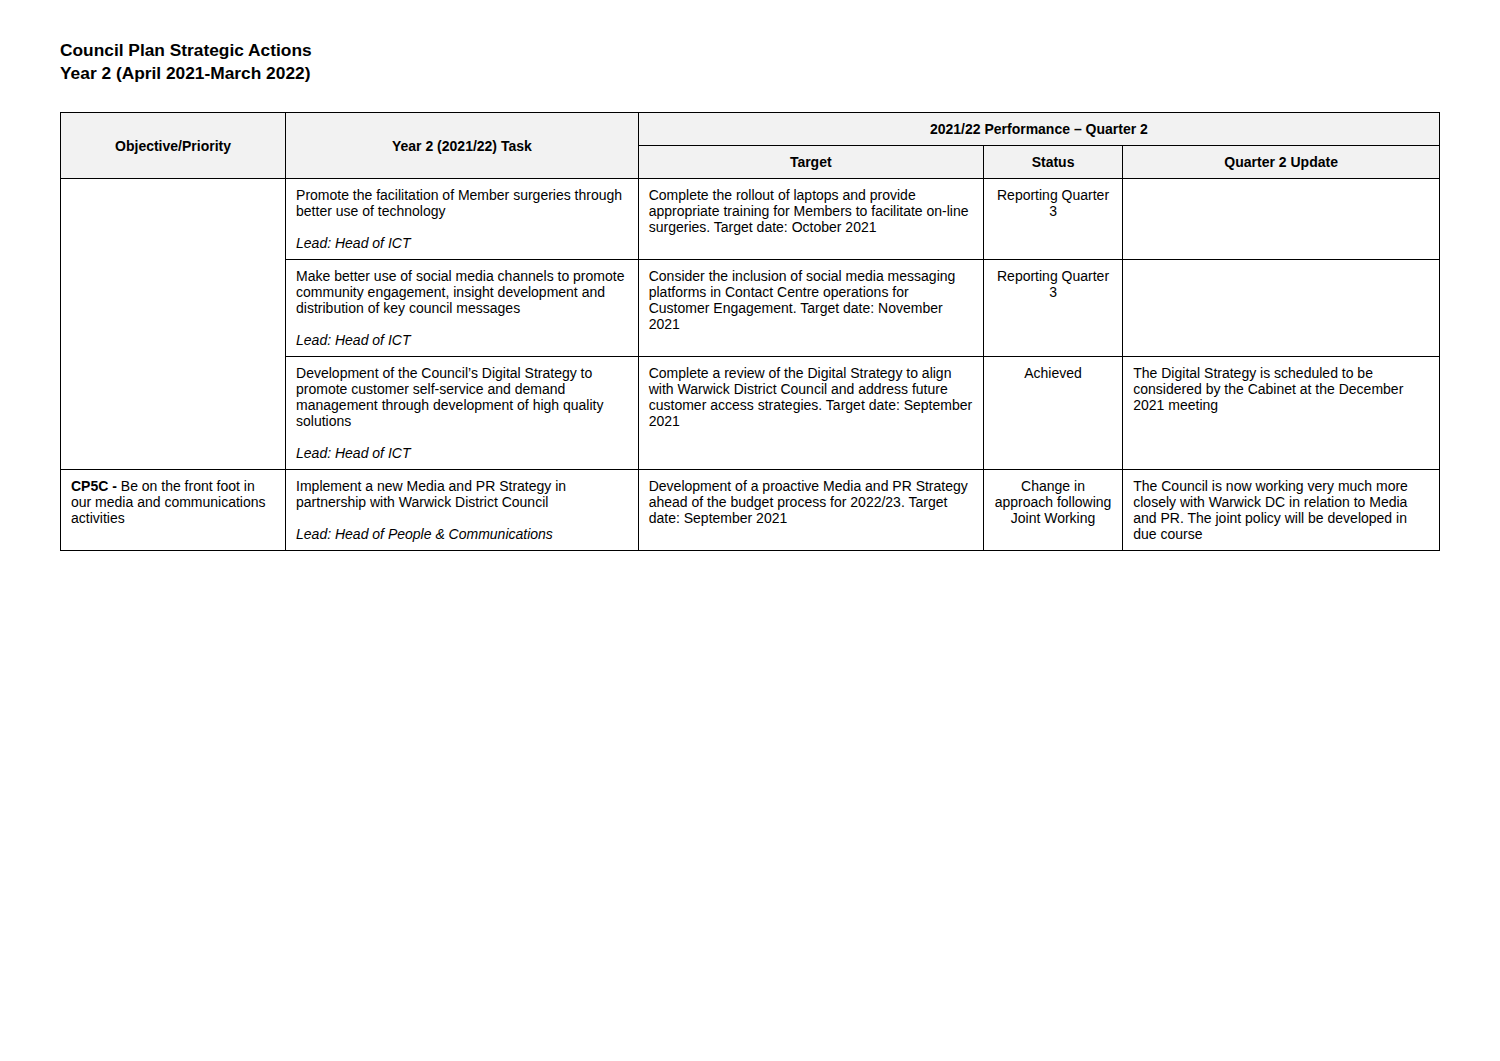Council Plan Strategic Actions
Year 2 (April 2021-March 2022)
| Objective/Priority | Year 2 (2021/22) Task | 2021/22 Performance – Quarter 2 |
| --- | --- | --- |
| Target | Status | Quarter 2 Update |
| | Promote the facilitation of Member surgeries through better use of technology Lead: Head of ICT | Complete the rollout of laptops and provide appropriate training for Members to facilitate on-line surgeries. Target date: October 2021 | Reporting Quarter 3 | |
| Make better use of social media channels to promote community engagement, insight development and distribution of key council messages Lead: Head of ICT | Consider the inclusion of social media messaging platforms in Contact Centre operations for Customer Engagement. Target date: November 2021 | Reporting Quarter 3 | |
| Development of the Council’s Digital Strategy to promote customer self-service and demand management through development of high quality solutions Lead: Head of ICT | Complete a review of the Digital Strategy to align with Warwick District Council and address future customer access strategies. Target date: September 2021 | Achieved | The Digital Strategy is scheduled to be considered by the Cabinet at the December 2021 meeting |
| CP5C - Be on the front foot in our media and communications activities | Implement a new Media and PR Strategy in partnership with Warwick District Council Lead: Head of People & Communications | Development of a proactive Media and PR Strategy ahead of the budget process for 2022/23. Target date: September 2021 | Change in approach following Joint Working | The Council is now working very much more closely with Warwick DC in relation to Media and PR. The joint policy will be developed in due course |